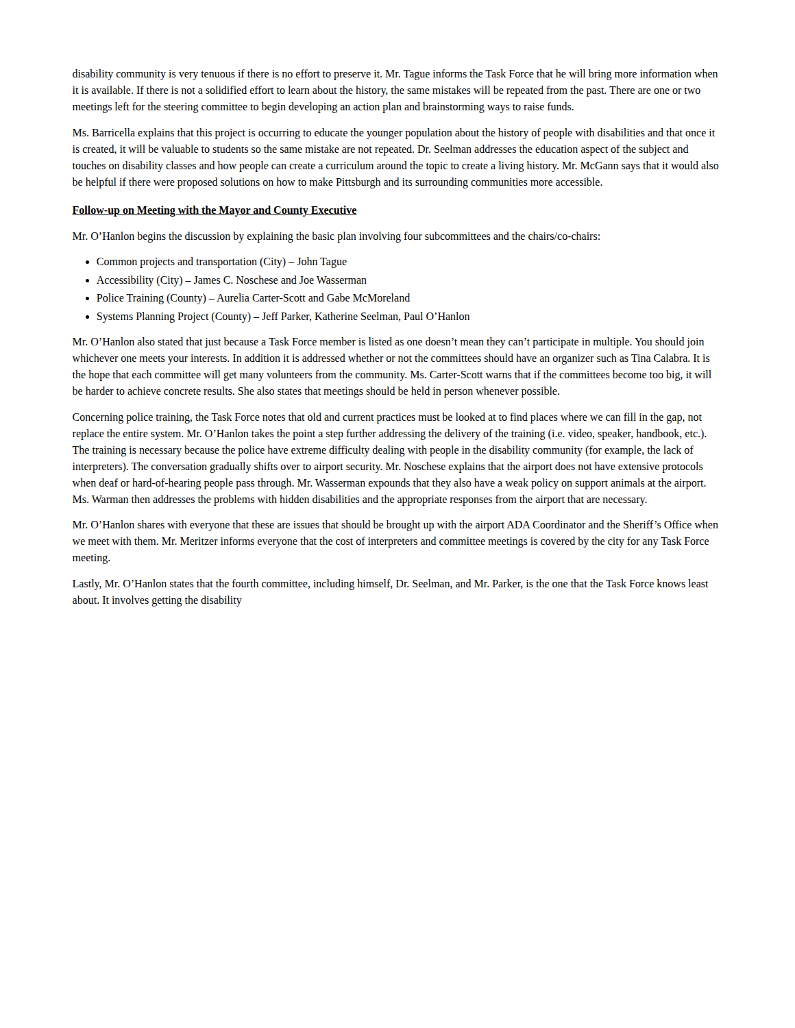disability community is very tenuous if there is no effort to preserve it. Mr. Tague informs the Task Force that he will bring more information when it is available. If there is not a solidified effort to learn about the history, the same mistakes will be repeated from the past. There are one or two meetings left for the steering committee to begin developing an action plan and brainstorming ways to raise funds.
Ms. Barricella explains that this project is occurring to educate the younger population about the history of people with disabilities and that once it is created, it will be valuable to students so the same mistake are not repeated. Dr. Seelman addresses the education aspect of the subject and touches on disability classes and how people can create a curriculum around the topic to create a living history. Mr. McGann says that it would also be helpful if there were proposed solutions on how to make Pittsburgh and its surrounding communities more accessible.
Follow-up on Meeting with the Mayor and County Executive
Mr. O’Hanlon begins the discussion by explaining the basic plan involving four subcommittees and the chairs/co-chairs:
Common projects and transportation (City) – John Tague
Accessibility (City) – James C. Noschese and Joe Wasserman
Police Training (County) – Aurelia Carter-Scott and Gabe McMoreland
Systems Planning Project (County) – Jeff Parker, Katherine Seelman, Paul O’Hanlon
Mr. O’Hanlon also stated that just because a Task Force member is listed as one doesn’t mean they can’t participate in multiple. You should join whichever one meets your interests. In addition it is addressed whether or not the committees should have an organizer such as Tina Calabra. It is the hope that each committee will get many volunteers from the community. Ms. Carter-Scott warns that if the committees become too big, it will be harder to achieve concrete results. She also states that meetings should be held in person whenever possible.
Concerning police training, the Task Force notes that old and current practices must be looked at to find places where we can fill in the gap, not replace the entire system. Mr. O’Hanlon takes the point a step further addressing the delivery of the training (i.e. video, speaker, handbook, etc.). The training is necessary because the police have extreme difficulty dealing with people in the disability community (for example, the lack of interpreters). The conversation gradually shifts over to airport security. Mr. Noschese explains that the airport does not have extensive protocols when deaf or hard-of-hearing people pass through. Mr. Wasserman expounds that they also have a weak policy on support animals at the airport. Ms. Warman then addresses the problems with hidden disabilities and the appropriate responses from the airport that are necessary.
Mr. O’Hanlon shares with everyone that these are issues that should be brought up with the airport ADA Coordinator and the Sheriff’s Office when we meet with them. Mr. Meritzer informs everyone that the cost of interpreters and committee meetings is covered by the city for any Task Force meeting.
Lastly, Mr. O’Hanlon states that the fourth committee, including himself, Dr. Seelman, and Mr. Parker, is the one that the Task Force knows least about. It involves getting the disability